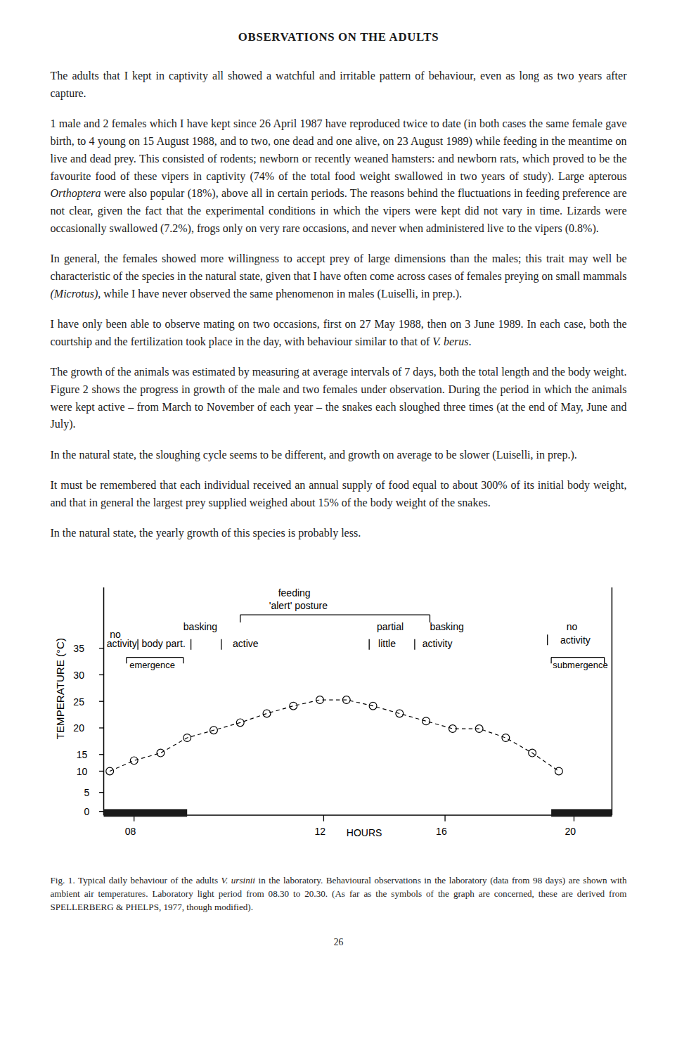Observations on the Adults
The adults that I kept in captivity all showed a watchful and irritable pattern of behaviour, even as long as two years after capture.
1 male and 2 females which I have kept since 26 April 1987 have reproduced twice to date (in both cases the same female gave birth, to 4 young on 15 August 1988, and to two, one dead and one alive, on 23 August 1989) while feeding in the meantime on live and dead prey. This consisted of rodents; newborn or recently weaned hamsters: and newborn rats, which proved to be the favourite food of these vipers in captivity (74% of the total food weight swallowed in two years of study). Large apterous Orthoptera were also popular (18%), above all in certain periods. The reasons behind the fluctuations in feeding preference are not clear, given the fact that the experimental conditions in which the vipers were kept did not vary in time. Lizards were occasionally swallowed (7.2%), frogs only on very rare occasions, and never when administered live to the vipers (0.8%).
In general, the females showed more willingness to accept prey of large dimensions than the males; this trait may well be characteristic of the species in the natural state, given that I have often come across cases of females preying on small mammals (Microtus), while I have never observed the same phenomenon in males (Luiselli, in prep.).
I have only been able to observe mating on two occasions, first on 27 May 1988, then on 3 June 1989. In each case, both the courtship and the fertilization took place in the day, with behaviour similar to that of V. berus.
The growth of the animals was estimated by measuring at average intervals of 7 days, both the total length and the body weight. Figure 2 shows the progress in growth of the male and two females under observation. During the period in which the animals were kept active – from March to November of each year – the snakes each sloughed three times (at the end of May, June and July).
In the natural state, the sloughing cycle seems to be different, and growth on average to be slower (Luiselli, in prep.).
It must be remembered that each individual received an annual supply of food equal to about 300% of its initial body weight, and that in general the largest prey supplied weighed about 15% of the body weight of the snakes.
In the natural state, the yearly growth of this species is probably less.
35 30 25 20 15 10 5 0 TEMPERATURE (°C) 08 12 16 20 HOURS feeding 'alert' posture basking partial basking no no activity body part. active little activity activity emergence submergence
Fig. 1. Typical daily behaviour of the adults V. ursinii in the laboratory. Behavioural observations in the laboratory (data from 98 days) are shown with ambient air temperatures. Laboratory light period from 08.30 to 20.30. (As far as the symbols of the graph are concerned, these are derived from SPELLERBERG & PHELPS, 1977, though modified).
26